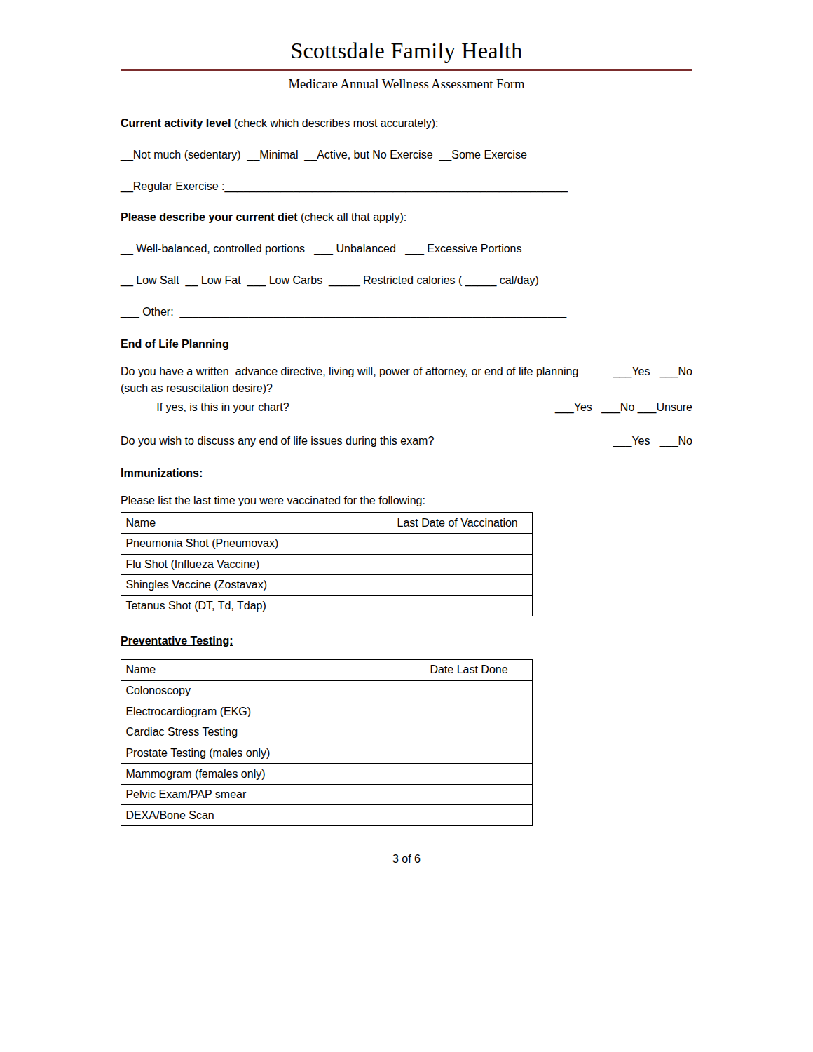Scottsdale Family Health
Medicare Annual Wellness Assessment Form
Current activity level (check which describes most accurately):
__Not much (sedentary) __Minimal __Active, but No Exercise __Some Exercise
__Regular Exercise :_______________________________________________________
Please describe your current diet (check all that apply):
__ Well-balanced, controlled portions ___ Unbalanced ___ Excessive Portions
__ Low Salt __ Low Fat ___ Low Carbs _____ Restricted calories ( _____ cal/day)
___ Other: ______________________________________________________________
End of Life Planning
Do you have a written advance directive, living will, power of attorney, or end of life planning (such as resuscitation desire)?
___Yes ___No
If yes, is this in your chart?
___Yes ___No ___Unsure
Do you wish to discuss any end of life issues during this exam?
___Yes ___No
Immunizations:
Please list the last time you were vaccinated for the following:
| Name | Last Date of Vaccination |
| --- | --- |
| Pneumonia Shot (Pneumovax) | |
| Flu Shot (Influeza Vaccine) | |
| Shingles Vaccine (Zostavax) | |
| Tetanus Shot (DT, Td, Tdap) | |
Preventative Testing:
| Name | Date Last Done |
| --- | --- |
| Colonoscopy | |
| Electrocardiogram (EKG) | |
| Cardiac Stress Testing | |
| Prostate Testing (males only) | |
| Mammogram (females only) | |
| Pelvic Exam/PAP smear | |
| DEXA/Bone Scan | |
3 of 6